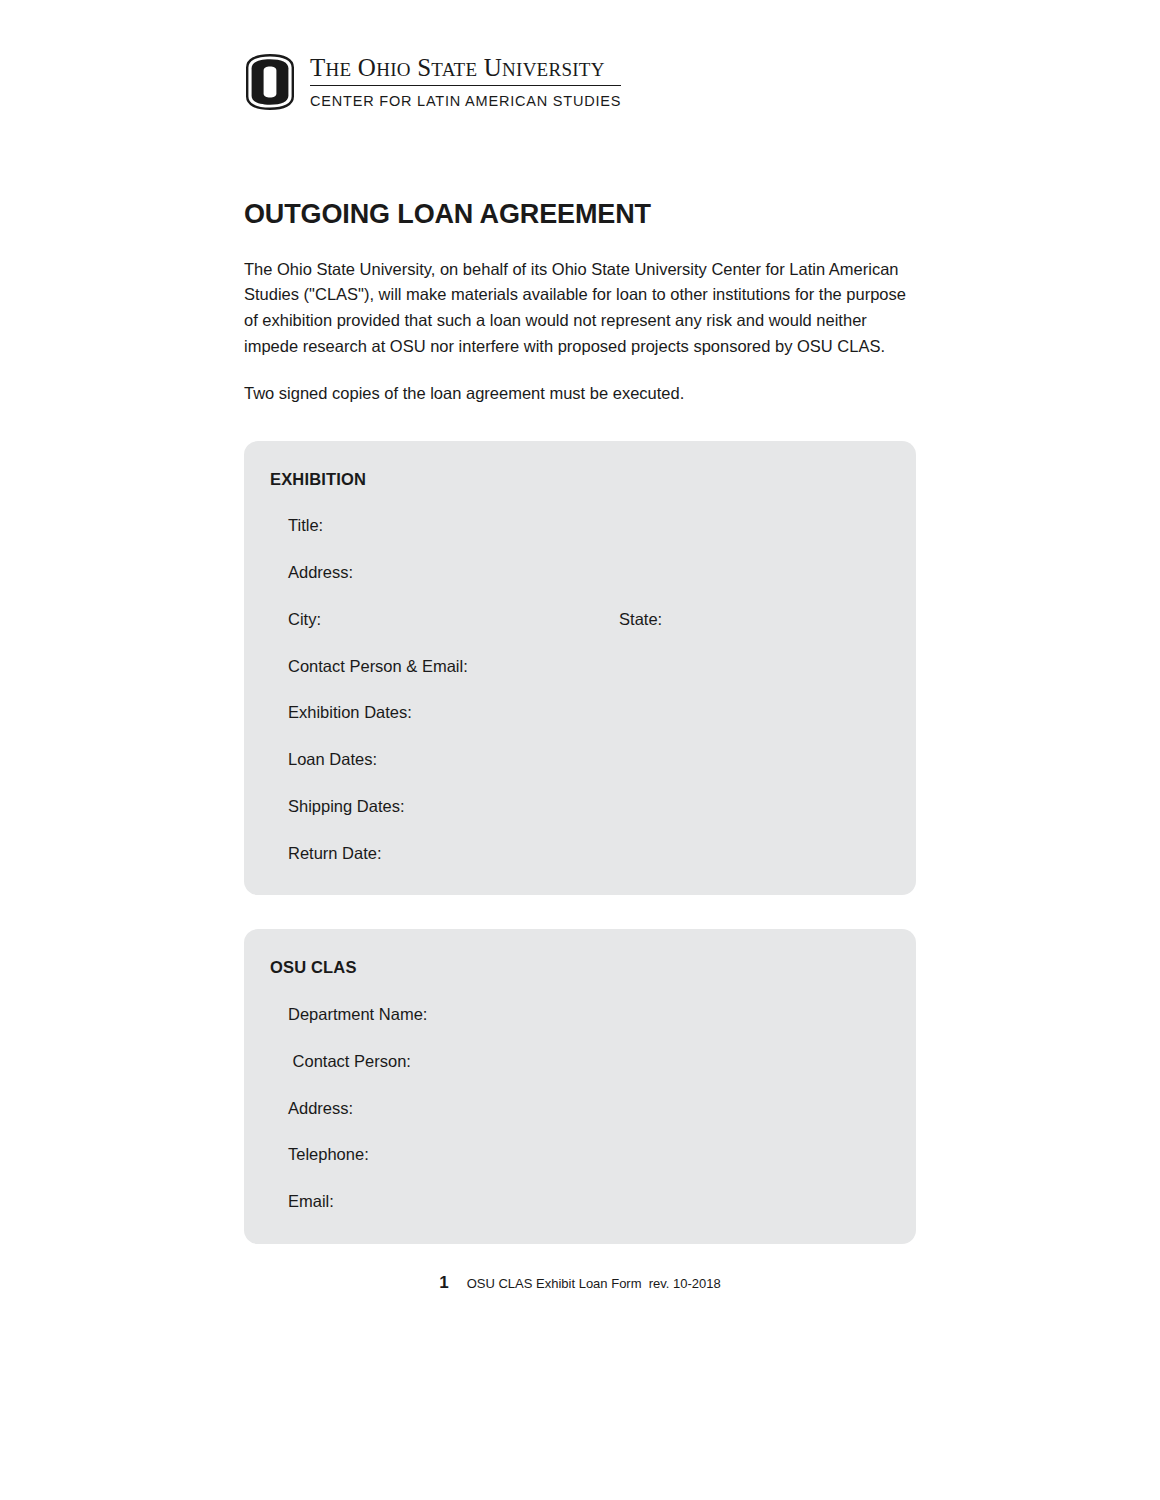THE OHIO STATE UNIVERSITY
Center for Latin American Studies
OUTGOING LOAN AGREEMENT
The Ohio State University, on behalf of its Ohio State University Center for Latin American Studies ("CLAS"), will make materials available for loan to other institutions for the purpose of exhibition provided that such a loan would not represent any risk and would neither impede research at OSU nor interfere with proposed projects sponsored by OSU CLAS.
Two signed copies of the loan agreement must be executed.
EXHIBITION
Title:
Address:
City: State:
Contact Person & Email:
Exhibition Dates:
Loan Dates:
Shipping Dates:
Return Date:
OSU CLAS
Department Name:
Contact Person:
Address:
Telephone:
Email:
1 OSU CLAS Exhibit Loan Form rev. 10-2018